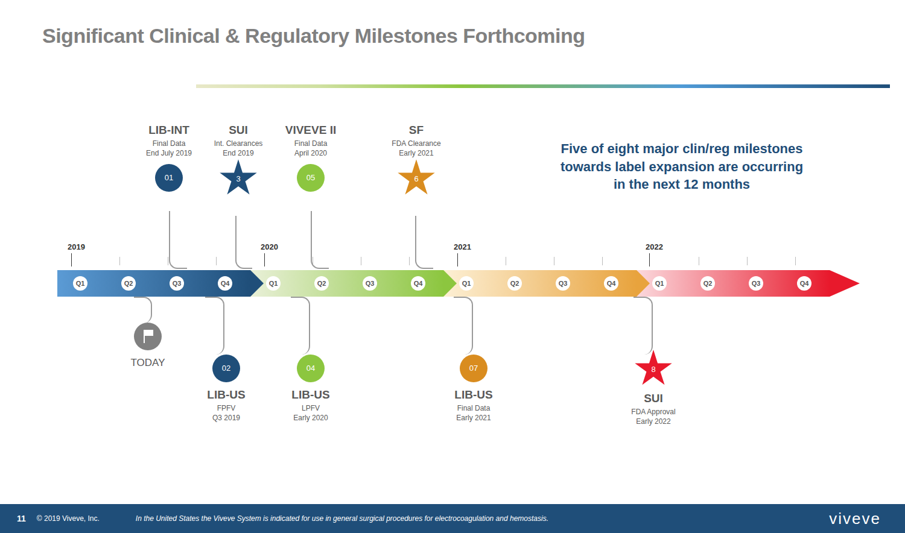Significant Clinical & Regulatory Milestones Forthcoming
Five of eight major clin/reg milestones
towards label expansion are occurring
in the next 12 months
Q1
Q2
Q3
Q4
Q1
Q2
Q3
Q4
Q1
Q2
Q3
Q4
Q1
Q2
Q3
Q4
2019
2020
2021
2022
LIB-INT
Final Data
End July 2019
01
SUI
Int. Clearances
End 2019
3
VIVEVE II
Final Data
April 2020
05
SF
FDA Clearance
Early 2021
6
TODAY
02
LIB-US
FPFV
Q3 2019
04
LIB-US
LPFV
Early 2020
07
LIB-US
Final Data
Early 2021
8
SUI
FDA Approval
Early 2022
11 © 2019 Viveve, Inc. In the United States the Viveve System is indicated for use in general surgical procedures for electrocoagulation and hemostasis. viveve